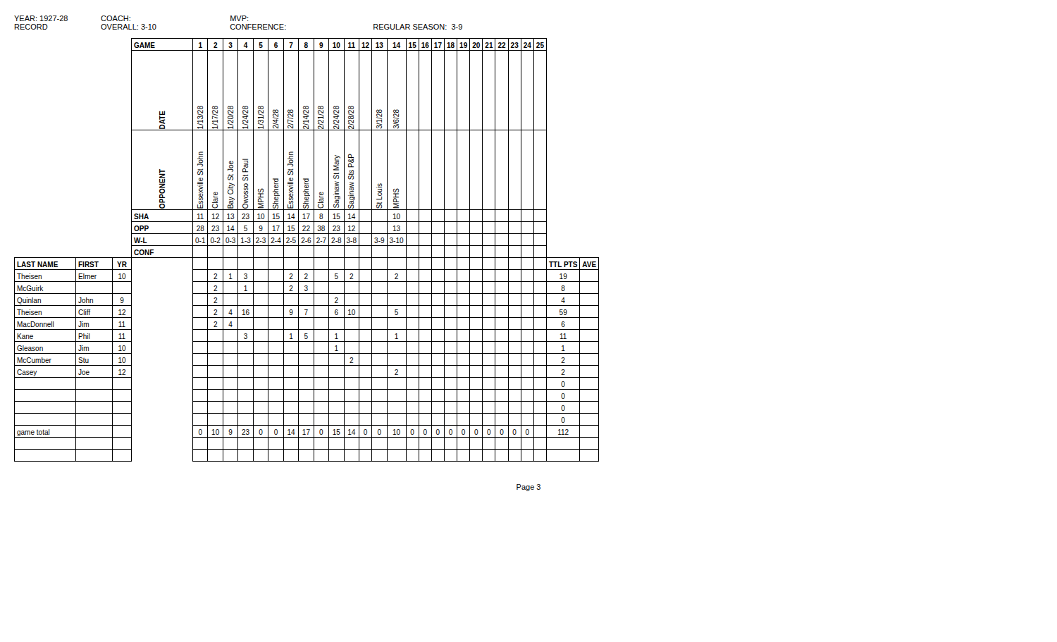YEAR: 1927-28 COACH: MVP:
RECORD OVERALL: 3-10 CONFERENCE: REGULAR SEASON: 3-9
| | | | GAME | 1 | 2 | 3 | 4 | 5 | 6 | 7 | 8 | 9 | 10 | 11 | 12 | 13 | 14 | 15 | 16 | 17 | 18 | 19 | 20 | 21 | 22 | 23 | 24 | 25 | | |
| | | | DATE | 1/13/28 | 1/17/28 | 1/20/28 | 1/24/28 | 1/31/28 | 2/4/28 | 2/7/28 | 2/14/28 | 2/21/28 | 2/24/28 | 2/28/28 | | 3/1/28 | 3/6/28 | | | | | | | | | | | | | |
| | | | OPPONENT | Essexville St John | Clare | Bay City St Joe | Owosso St Paul | MPHS | Shepherd | Essexville St John | Shepherd | Clare | Saginaw St Mary | Saginaw Sts P&P | | St Louis | MPHS | | | | | | | | | | | | | |
| | | | SHA | 11 | 12 | 13 | 23 | 10 | 15 | 14 | 17 | 8 | 15 | 14 | | | 10 | | | | | | | | | | | | | |
| | | | OPP | 28 | 23 | 14 | 5 | 9 | 17 | 15 | 22 | 38 | 23 | 12 | | | 13 | | | | | | | | | | | | | |
| | | | W-L | 0-1 | 0-2 | 0-3 | 1-3 | 2-3 | 2-4 | 2-5 | 2-6 | 2-7 | 2-8 | 3-8 | | 3-9 | 3-10 | | | | | | | | | | | | | |
| | | | CONF | | | | | | | | | | | | | | | | | | | | | | | | | | | |
| LAST NAME | FIRST | YR | | | | | | | | | | | | | | | | | | | | | | | | | | | TTL PTS | AVE |
| Theisen | Elmer | 10 | | | 2 | 1 | 3 | | | 2 | 2 | | 5 | 2 | | | 2 | | | | | | | | | | | | 19 | |
| McGuirk | | | | | 2 | | 1 | | | 2 | 3 | | | | | | | | | | | | | | | | | | 8 | |
| Quinlan | John | 9 | | | 2 | | | | | | | | 2 | | | | | | | | | | | | | | | | 4 | |
| Theisen | Cliff | 12 | | | 2 | 4 | 16 | | | 9 | 7 | | 6 | 10 | | | 5 | | | | | | | | | | | | 59 | |
| MacDonnell | Jim | 11 | | | 2 | 4 | | | | | | | | | | | | | | | | | | | | | | | 6 | |
| Kane | Phil | 11 | | | | | 3 | | | 1 | 5 | | 1 | | | | 1 | | | | | | | | | | | | 11 | |
| Gleason | Jim | 10 | | | | | | | | | | | 1 | | | | | | | | | | | | | | | | 1 | |
| McCumber | Stu | 10 | | | | | | | | | | | | 2 | | | | | | | | | | | | | | | 2 | |
| Casey | Joe | 12 | | | | | | | | | | | | | | | 2 | | | | | | | | | | | | 2 | |
| | | | | | | | | | | | | | | | | | | | | | | | | | | | | | 0 | |
| | | | | | | | | | | | | | | | | | | | | | | | | | | | | | 0 | |
| | | | | | | | | | | | | | | | | | | | | | | | | | | | | | 0 | |
| | | | | | | | | | | | | | | | | | | | | | | | | | | | | | 0 | |
| game total | | | | 0 | 10 | 9 | 23 | 0 | 0 | 14 | 17 | 0 | 15 | 14 | 0 | 0 | 10 | 0 | 0 | 0 | 0 | 0 | 0 | 0 | 0 | 0 | 0 | | 112 | |
Page 3